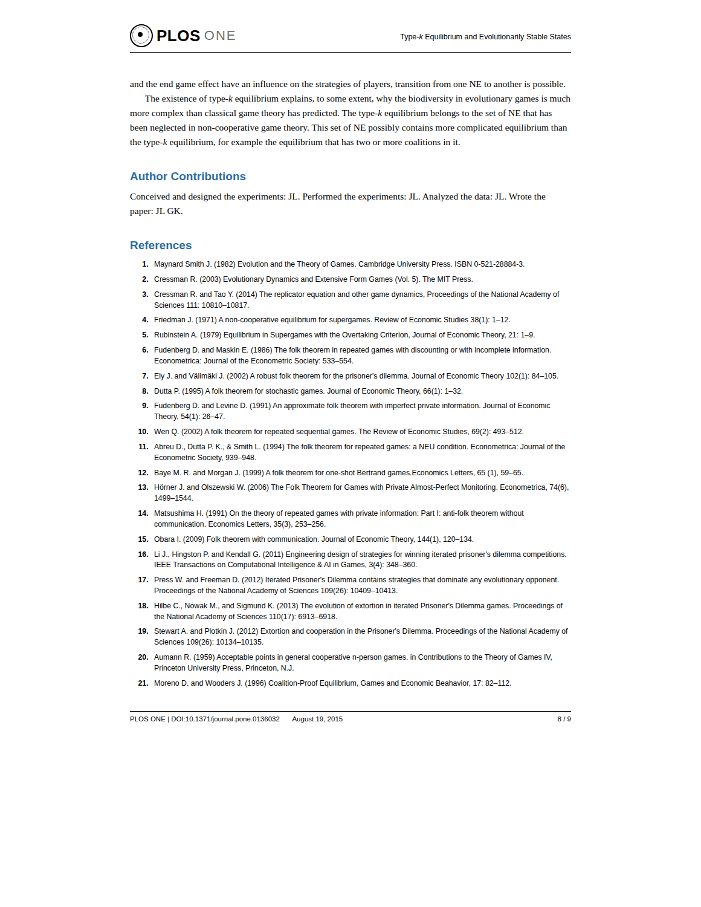PLOS ONE
Type-k Equilibrium and Evolutionarily Stable States
and the end game effect have an influence on the strategies of players, transition from one NE to another is possible.
The existence of type-k equilibrium explains, to some extent, why the biodiversity in evolutionary games is much more complex than classical game theory has predicted. The type-k equilibrium belongs to the set of NE that has been neglected in non-cooperative game theory. This set of NE possibly contains more complicated equilibrium than the type-k equilibrium, for example the equilibrium that has two or more coalitions in it.
Author Contributions
Conceived and designed the experiments: JL. Performed the experiments: JL. Analyzed the data: JL. Wrote the paper: JL GK.
References
Maynard Smith J. (1982) Evolution and the Theory of Games. Cambridge University Press. ISBN 0-521-28884-3.
Cressman R. (2003) Evolutionary Dynamics and Extensive Form Games (Vol. 5). The MIT Press.
Cressman R. and Tao Y. (2014) The replicator equation and other game dynamics, Proceedings of the National Academy of Sciences 111: 10810–10817.
Friedman J. (1971) A non-cooperative equilibrium for supergames. Review of Economic Studies 38(1): 1–12.
Rubinstein A. (1979) Equilibrium in Supergames with the Overtaking Criterion, Journal of Economic Theory, 21: 1–9.
Fudenberg D. and Maskin E. (1986) The folk theorem in repeated games with discounting or with incomplete information. Econometrica: Journal of the Econometric Society: 533–554.
Ely J. and Välimäki J. (2002) A robust folk theorem for the prisoner's dilemma. Journal of Economic Theory 102(1): 84–105.
Dutta P. (1995) A folk theorem for stochastic games. Journal of Economic Theory, 66(1): 1–32.
Fudenberg D. and Levine D. (1991) An approximate folk theorem with imperfect private information. Journal of Economic Theory, 54(1): 26–47.
Wen Q. (2002) A folk theorem for repeated sequential games. The Review of Economic Studies, 69(2): 493–512.
Abreu D., Dutta P. K., & Smith L. (1994) The folk theorem for repeated games: a NEU condition. Econometrica: Journal of the Econometric Society, 939–948.
Baye M. R. and Morgan J. (1999) A folk theorem for one-shot Bertrand games.Economics Letters, 65 (1), 59–65.
Hörner J. and Olszewski W. (2006) The Folk Theorem for Games with Private Almost-Perfect Monitoring. Econometrica, 74(6), 1499–1544.
Matsushima H. (1991) On the theory of repeated games with private information: Part I: anti-folk theorem without communication. Economics Letters, 35(3), 253–256.
Obara I. (2009) Folk theorem with communication. Journal of Economic Theory, 144(1), 120–134.
Li J., Hingston P. and Kendall G. (2011) Engineering design of strategies for winning iterated prisoner's dilemma competitions. IEEE Transactions on Computational Intelligence & AI in Games, 3(4): 348–360.
Press W. and Freeman D. (2012) Iterated Prisoner's Dilemma contains strategies that dominate any evolutionary opponent. Proceedings of the National Academy of Sciences 109(26): 10409–10413.
Hilbe C., Nowak M., and Sigmund K. (2013) The evolution of extortion in iterated Prisoner's Dilemma games. Proceedings of the National Academy of Sciences 110(17): 6913–6918.
Stewart A. and Plotkin J. (2012) Extortion and cooperation in the Prisoner's Dilemma. Proceedings of the National Academy of Sciences 109(26): 10134–10135.
Aumann R. (1959) Acceptable points in general cooperative n-person games. in Contributions to the Theory of Games IV, Princeton University Press, Princeton, N.J.
Moreno D. and Wooders J. (1996) Coalition-Proof Equilibrium, Games and Economic Beahavior, 17: 82–112.
PLOS ONE | DOI:10.1371/journal.pone.0136032 August 19, 2015
8 / 9